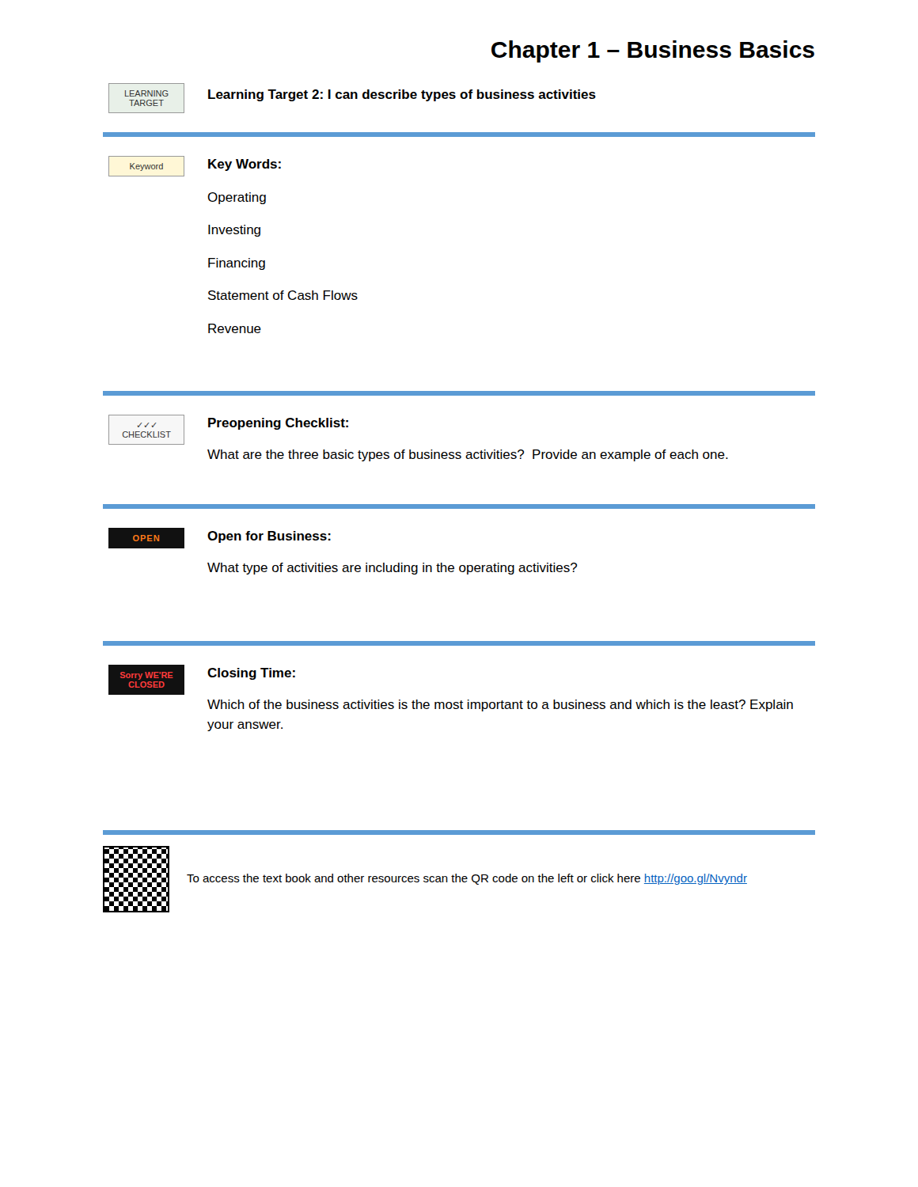Chapter 1 – Business Basics
LEARNING
TARGET
Learning Target 2: I can describe types of business activities
Keyword
Key Words:
Operating
Investing
Financing
Statement of Cash Flows
Revenue
✓✓✓
CHECKLIST
Preopening Checklist:
What are the three basic types of business activities? Provide an example of each one.
OPEN
Open for Business:
What type of activities are including in the operating activities?
Sorry WE'RE
CLOSED
Closing Time:
Which of the business activities is the most important to a business and which is the least? Explain your answer.
To access the text book and other resources scan the QR code on the left or click here http://goo.gl/Nvyndr